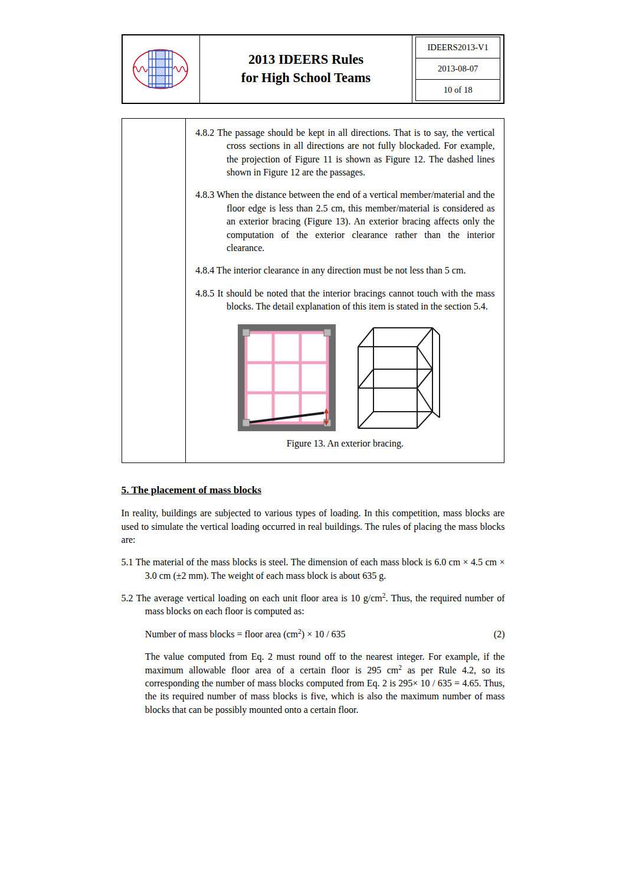| | 2013 IDEERS Rules for High School Teams | / IDEERS2013-V1 / / 2013-08-07 / / 10 of 18 / |
| | 4.8.2 The passage should be kept in all directions. That is to say, the vertical cross sections in all directions are not fully blockaded. For example, the projection of Figure 11 is shown as Figure 12. The dashed lines shown in Figure 12 are the passages. 4.8.3 When the distance between the end of a vertical member/material and the floor edge is less than 2.5 cm, this member/material is considered as an exterior bracing (Figure 13). An exterior bracing affects only the computation of the exterior clearance rather than the interior clearance. 4.8.4 The interior clearance in any direction must be not less than 5 cm. 4.8.5 It should be noted that the interior bracings cannot touch with the mass blocks. The detail explanation of this item is stated in the section 5.4. Figure 13. An exterior bracing. |
5. The placement of mass blocks
In reality, buildings are subjected to various types of loading. In this competition, mass blocks are used to simulate the vertical loading occurred in real buildings. The rules of placing the mass blocks are:
5.1 The material of the mass blocks is steel. The dimension of each mass block is 6.0 cm × 4.5 cm × 3.0 cm (±2 mm). The weight of each mass block is about 635 g.
5.2 The average vertical loading on each unit floor area is 10 g/cm2. Thus, the required number of mass blocks on each floor is computed as:
(2) Number of mass blocks = floor area (cm2) × 10 / 635
The value computed from Eq. 2 must round off to the nearest integer. For example, if the maximum allowable floor area of a certain floor is 295 cm2 as per Rule 4.2, so its corresponding the number of mass blocks computed from Eq. 2 is 295× 10 / 635 = 4.65. Thus, the its required number of mass blocks is five, which is also the maximum number of mass blocks that can be possibly mounted onto a certain floor.